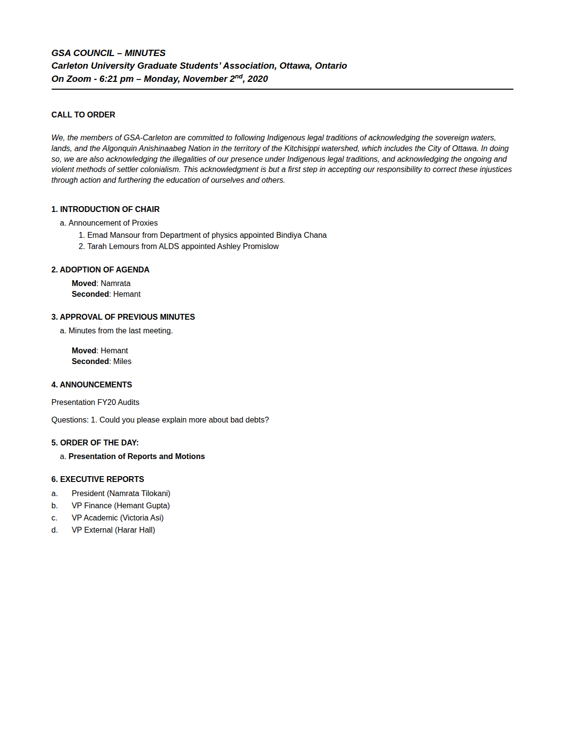GSA COUNCIL – MINUTES
Carleton University Graduate Students’ Association, Ottawa, Ontario
On Zoom - 6:21 pm – Monday, November 2nd, 2020
CALL TO ORDER
We, the members of GSA-Carleton are committed to following Indigenous legal traditions of acknowledging the sovereign waters, lands, and the Algonquin Anishinaabeg Nation in the territory of the Kitchisippi watershed, which includes the City of Ottawa. In doing so, we are also acknowledging the illegalities of our presence under Indigenous legal traditions, and acknowledging the ongoing and violent methods of settler colonialism. This acknowledgment is but a first step in accepting our responsibility to correct these injustices through action and furthering the education of ourselves and others.
1. INTRODUCTION OF CHAIR
Announcement of Proxies
Emad Mansour from Department of physics appointed Bindiya Chana
Tarah Lemours from ALDS appointed Ashley Promislow
2. ADOPTION OF AGENDA
Moved: Namrata
Seconded: Hemant
3. APPROVAL OF PREVIOUS MINUTES
Minutes from the last meeting.
Moved: Hemant
Seconded: Miles
4. ANNOUNCEMENTS
Presentation FY20 Audits
Questions: 1. Could you please explain more about bad debts?
5. ORDER OF THE DAY:
Presentation of Reports and Motions
6. EXECUTIVE REPORTS
| a. | President (Namrata Tilokani) |
| b. | VP Finance (Hemant Gupta) |
| c. | VP Academic (Victoria Asi) |
| d. | VP External (Harar Hall) |